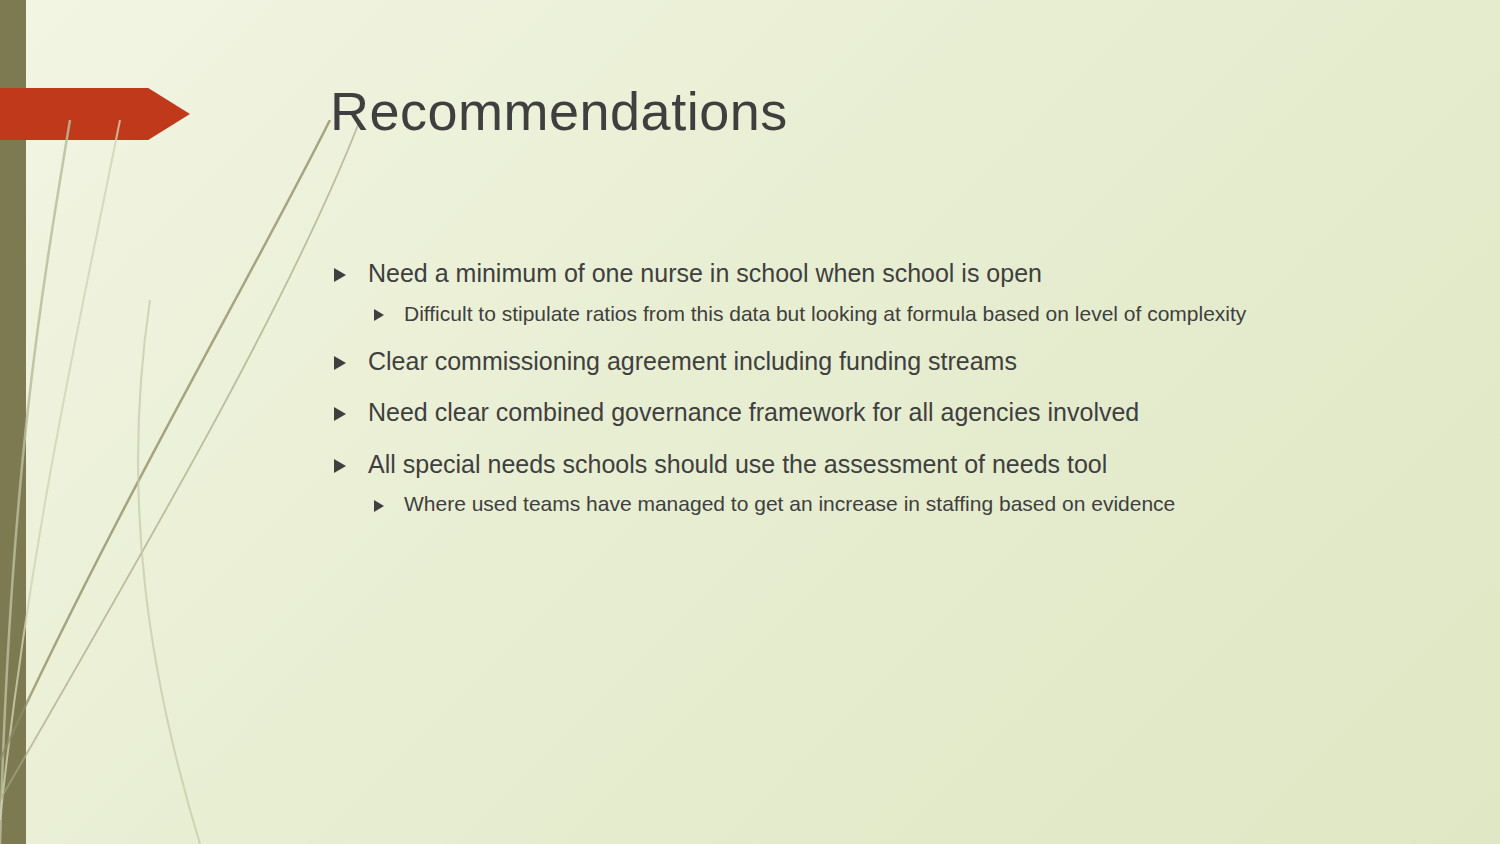Recommendations
Need a minimum of one nurse in school when school is open
Difficult to stipulate ratios from this data but looking at formula based on level of complexity
Clear commissioning agreement including funding streams
Need clear combined governance framework for all agencies involved
All special needs schools should use the assessment of needs tool
Where used teams have managed to get an increase in staffing based on evidence